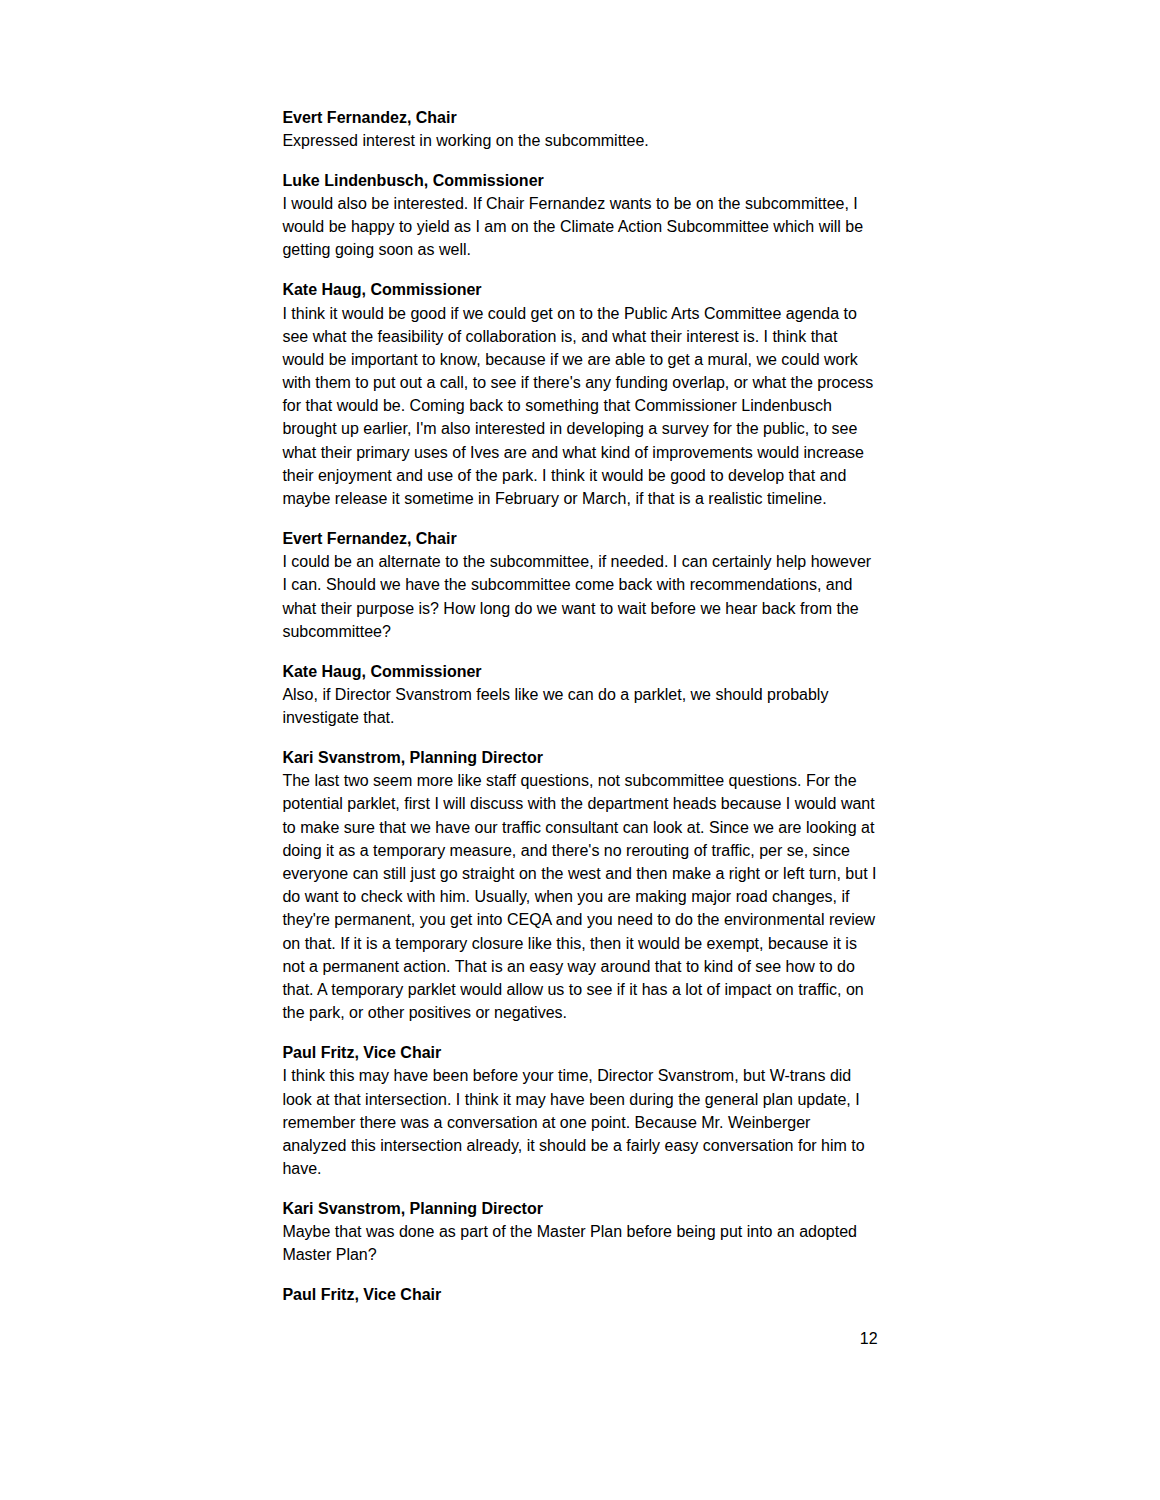Evert Fernandez, Chair
Expressed interest in working on the subcommittee.
Luke Lindenbusch, Commissioner
I would also be interested. If Chair Fernandez wants to be on the subcommittee, I would be happy to yield as I am on the Climate Action Subcommittee which will be getting going soon as well.
Kate Haug, Commissioner
I think it would be good if we could get on to the Public Arts Committee agenda to see what the feasibility of collaboration is, and what their interest is. I think that would be important to know, because if we are able to get a mural, we could work with them to put out a call, to see if there's any funding overlap, or what the process for that would be. Coming back to something that Commissioner Lindenbusch brought up earlier, I'm also interested in developing a survey for the public, to see what their primary uses of Ives are and what kind of improvements would increase their enjoyment and use of the park. I think it would be good to develop that and maybe release it sometime in February or March, if that is a realistic timeline.
Evert Fernandez, Chair
I could be an alternate to the subcommittee, if needed. I can certainly help however I can. Should we have the subcommittee come back with recommendations, and what their purpose is? How long do we want to wait before we hear back from the subcommittee?
Kate Haug, Commissioner
Also, if Director Svanstrom feels like we can do a parklet, we should probably investigate that.
Kari Svanstrom, Planning Director
The last two seem more like staff questions, not subcommittee questions. For the potential parklet, first I will discuss with the department heads because I would want to make sure that we have our traffic consultant can look at. Since we are looking at doing it as a temporary measure, and there's no rerouting of traffic, per se, since everyone can still just go straight on the west and then make a right or left turn, but I do want to check with him. Usually, when you are making major road changes, if they're permanent, you get into CEQA and you need to do the environmental review on that. If it is a temporary closure like this, then it would be exempt, because it is not a permanent action. That is an easy way around that to kind of see how to do that. A temporary parklet would allow us to see if it has a lot of impact on traffic, on the park, or other positives or negatives.
Paul Fritz, Vice Chair
I think this may have been before your time, Director Svanstrom, but W-trans did look at that intersection. I think it may have been during the general plan update, I remember there was a conversation at one point. Because Mr. Weinberger analyzed this intersection already, it should be a fairly easy conversation for him to have.
Kari Svanstrom, Planning Director
Maybe that was done as part of the Master Plan before being put into an adopted Master Plan?
Paul Fritz, Vice Chair
12